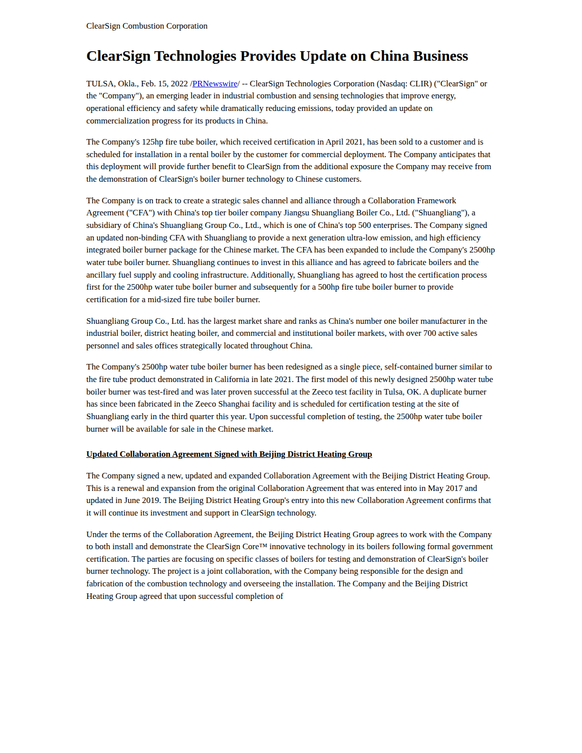ClearSign Combustion Corporation
ClearSign Technologies Provides Update on China Business
TULSA, Okla., Feb. 15, 2022 /PRNewswire/ -- ClearSign Technologies Corporation (Nasdaq: CLIR) ("ClearSign" or the "Company"), an emerging leader in industrial combustion and sensing technologies that improve energy, operational efficiency and safety while dramatically reducing emissions, today provided an update on commercialization progress for its products in China.
The Company's 125hp fire tube boiler, which received certification in April 2021, has been sold to a customer and is scheduled for installation in a rental boiler by the customer for commercial deployment. The Company anticipates that this deployment will provide further benefit to ClearSign from the additional exposure the Company may receive from the demonstration of ClearSign's boiler burner technology to Chinese customers.
The Company is on track to create a strategic sales channel and alliance through a Collaboration Framework Agreement ("CFA") with China's top tier boiler company Jiangsu Shuangliang Boiler Co., Ltd. ("Shuangliang"), a subsidiary of China's Shuangliang Group Co., Ltd., which is one of China's top 500 enterprises. The Company signed an updated non-binding CFA with Shuangliang to provide a next generation ultra-low emission, and high efficiency integrated boiler burner package for the Chinese market. The CFA has been expanded to include the Company's 2500hp water tube boiler burner. Shuangliang continues to invest in this alliance and has agreed to fabricate boilers and the ancillary fuel supply and cooling infrastructure. Additionally, Shuangliang has agreed to host the certification process first for the 2500hp water tube boiler burner and subsequently for a 500hp fire tube boiler burner to provide certification for a mid-sized fire tube boiler burner.
Shuangliang Group Co., Ltd. has the largest market share and ranks as China's number one boiler manufacturer in the industrial boiler, district heating boiler, and commercial and institutional boiler markets, with over 700 active sales personnel and sales offices strategically located throughout China.
The Company's 2500hp water tube boiler burner has been redesigned as a single piece, self-contained burner similar to the fire tube product demonstrated in California in late 2021. The first model of this newly designed 2500hp water tube boiler burner was test-fired and was later proven successful at the Zeeco test facility in Tulsa, OK. A duplicate burner has since been fabricated in the Zeeco Shanghai facility and is scheduled for certification testing at the site of Shuangliang early in the third quarter this year. Upon successful completion of testing, the 2500hp water tube boiler burner will be available for sale in the Chinese market.
Updated Collaboration Agreement Signed with Beijing District Heating Group
The Company signed a new, updated and expanded Collaboration Agreement with the Beijing District Heating Group. This is a renewal and expansion from the original Collaboration Agreement that was entered into in May 2017 and updated in June 2019. The Beijing District Heating Group's entry into this new Collaboration Agreement confirms that it will continue its investment and support in ClearSign technology.
Under the terms of the Collaboration Agreement, the Beijing District Heating Group agrees to work with the Company to both install and demonstrate the ClearSign Core™ innovative technology in its boilers following formal government certification. The parties are focusing on specific classes of boilers for testing and demonstration of ClearSign's boiler burner technology. The project is a joint collaboration, with the Company being responsible for the design and fabrication of the combustion technology and overseeing the installation. The Company and the Beijing District Heating Group agreed that upon successful completion of